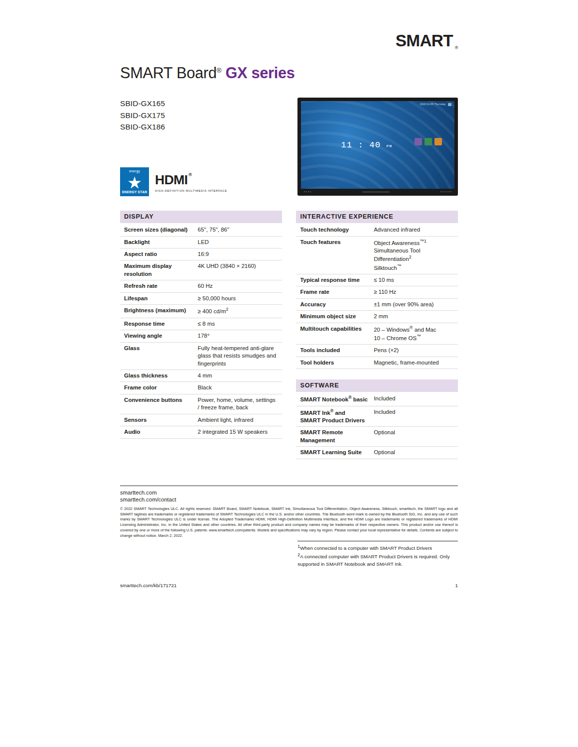SMART®
SMART Board® GX series
SBID-GX165
SBID-GX175
SBID-GX186
energy
★
ENERGY STAR
HDMI®
HIGH-DEFINITION MULTIMEDIA INTERFACE
2020/11/05 Thursday
11 : 40 PM
DISPLAY
| Screen sizes (diagonal) | 65", 75", 86" |
| Backlight | LED |
| Aspect ratio | 16:9 |
| Maximum display resolution | 4K UHD (3840 × 2160) |
| Refresh rate | 60 Hz |
| Lifespan | ≥ 50,000 hours |
| Brightness (maximum) | ≥ 400 cd/m 2 |
| Response time | ≤ 8 ms |
| Viewing angle | 178° |
| Glass | Fully heat-tempered anti-glare glass that resists smudges and fingerprints |
| Glass thickness | 4 mm |
| Frame color | Black |
| Convenience buttons | Power, home, volume, settings / freeze frame, back |
| Sensors | Ambient light, infrared |
| Audio | 2 integrated 15 W speakers |
INTERACTIVE EXPERIENCE
| Touch technology | Advanced infrared |
| Touch features | Object Awareness ™1 Simultaneous Tool Differentiation 2 Silktouch ™ |
| Typical response time | ≤ 10 ms |
| Frame rate | ≥ 110 Hz |
| Accuracy | ±1 mm (over 90% area) |
| Minimum object size | 2 mm |
| Multitouch capabilities | 20 – Windows ® and Mac 10 – Chrome OS ™ |
| Tools included | Pens (×2) |
| Tool holders | Magnetic, frame-mounted |
SOFTWARE
| SMART Notebook ® basic | Included |
| SMART Ink ® and SMART Product Drivers | Included |
| SMART Remote Management | Optional |
| SMART Learning Suite | Optional |
smarttech.com
smarttech.com/contact
© 2022 SMART Technologies ULC. All rights reserved. SMART Board, SMART Notebook, SMART Ink, Simultaneous Tool Differentiation, Object Awareness, Silktouch, smarttech, the SMART logo and all SMART taglines are trademarks or registered trademarks of SMART Technologies ULC in the U.S. and/or other countries. The Bluetooth word mark is owned by the Bluetooth SIG, Inc. and any use of such marks by SMART Technologies ULC is under license. The Adopted Trademarks HDMI, HDMI High-Definition Multimedia Interface, and the HDMI Logo are trademarks or registered trademarks of HDMI Licensing Administrator, Inc. in the United States and other countries. All other third-party product and company names may be trademarks of their respective owners. This product and/or use thereof is covered by one or more of the following U.S. patents: www.smarttech.com/patents. Models and specifications may vary by region. Please contact your local representative for details. Contents are subject to change without notice. March 2, 2022.
1When connected to a computer with SMART Product Drivers
2A connected computer with SMART Product Drivers is required. Only supported in SMART Notebook and SMART Ink.
smarttech.com/kb/171721 1